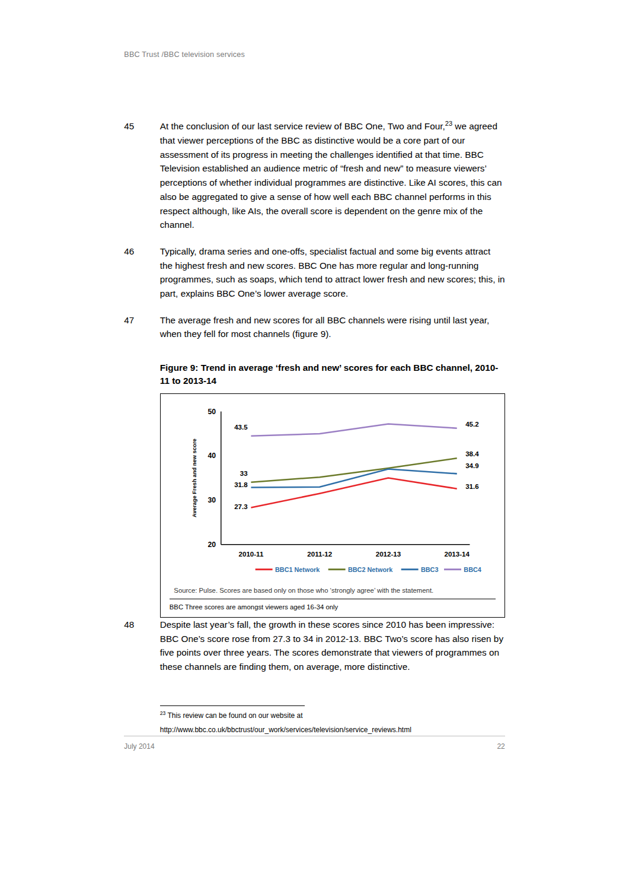BBC Trust /BBC television services
45 At the conclusion of our last service review of BBC One, Two and Four,23 we agreed that viewer perceptions of the BBC as distinctive would be a core part of our assessment of its progress in meeting the challenges identified at that time. BBC Television established an audience metric of “fresh and new” to measure viewers’ perceptions of whether individual programmes are distinctive. Like AI scores, this can also be aggregated to give a sense of how well each BBC channel performs in this respect although, like AIs, the overall score is dependent on the genre mix of the channel.
46 Typically, drama series and one-offs, specialist factual and some big events attract the highest fresh and new scores. BBC One has more regular and long-running programmes, such as soaps, which tend to attract lower fresh and new scores; this, in part, explains BBC One’s lower average score.
47 The average fresh and new scores for all BBC channels were rising until last year, when they fell for most channels (figure 9).
Figure 9: Trend in average ‘fresh and new’ scores for each BBC channel, 2010-11 to 2013-14
50 40 30 20 Average Fresh and new score 2010-11 2011-12 2012-13 2013-14 43.5 33 31.8 27.3 45.2 38.4 34.9 31.6 BBC1 Network BBC2 Network BBC3 BBC4
Source: Pulse. Scores are based only on those who ‘strongly agree’ with the statement.
BBC Three scores are amongst viewers aged 16-34 only
48 Despite last year’s fall, the growth in these scores since 2010 has been impressive: BBC One’s score rose from 27.3 to 34 in 2012-13. BBC Two’s score has also risen by five points over three years. The scores demonstrate that viewers of programmes on these channels are finding them, on average, more distinctive.
23 This review can be found on our website at
http://www.bbc.co.uk/bbctrust/our_work/services/television/service_reviews.html
July 2014 22